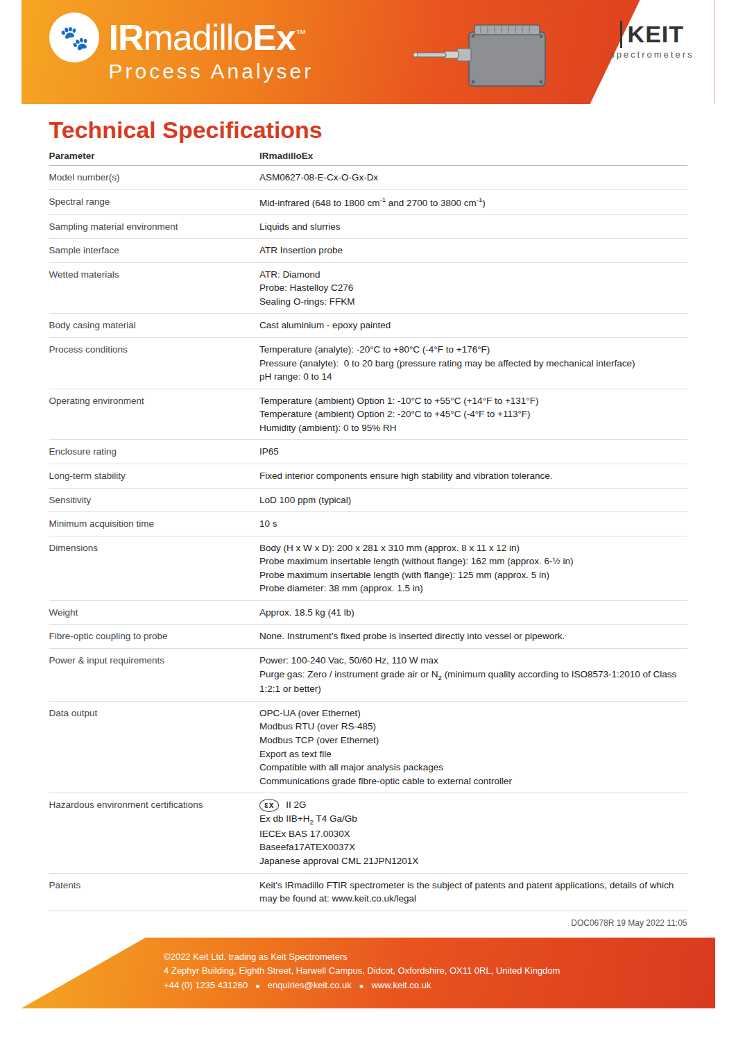🐾
IRmadillo Ex™
Process Analyser
KEIT
spectrometers
Technical Specifications
| Parameter | IRmadilloEx |
| --- | --- |
| Model number(s) | ASM0627-08-E-Cx-O-Gx-Dx |
| Spectral range | Mid-infrared (648 to 1800 cm -1 and 2700 to 3800 cm -1 ) |
| Sampling material environment | Liquids and slurries |
| Sample interface | ATR Insertion probe |
| Wetted materials | ATR: Diamond Probe: Hastelloy C276 Sealing O-rings: FFKM |
| Body casing material | Cast aluminium - epoxy painted |
| Process conditions | Temperature (analyte): -20°C to +80°C (-4°F to +176°F) Pressure (analyte): 0 to 20 barg (pressure rating may be affected by mechanical interface) pH range: 0 to 14 |
| Operating environment | Temperature (ambient) Option 1: -10°C to +55°C (+14°F to +131°F) Temperature (ambient) Option 2: -20°C to +45°C (-4°F to +113°F) Humidity (ambient): 0 to 95% RH |
| Enclosure rating | IP65 |
| Long-term stability | Fixed interior components ensure high stability and vibration tolerance. |
| Sensitivity | LoD 100 ppm (typical) |
| Minimum acquisition time | 10 s |
| Dimensions | Body (H x W x D): 200 x 281 x 310 mm (approx. 8 x 11 x 12 in) Probe maximum insertable length (without flange): 162 mm (approx. 6-½ in) Probe maximum insertable length (with flange): 125 mm (approx. 5 in) Probe diameter: 38 mm (approx. 1.5 in) |
| Weight | Approx. 18.5 kg (41 lb) |
| Fibre-optic coupling to probe | None. Instrument’s fixed probe is inserted directly into vessel or pipework. |
| Power & input requirements | Power: 100-240 Vac, 50/60 Hz, 110 W max Purge gas: Zero / instrument grade air or N 2 (minimum quality according to ISO8573-1:2010 of Class 1:2:1 or better) |
| Data output | OPC-UA (over Ethernet) Modbus RTU (over RS-485) Modbus TCP (over Ethernet) Export as text file Compatible with all major analysis packages Communications grade fibre-optic cable to external controller |
| Hazardous environment certifications | εx II 2G Ex db IIB+H 2 T4 Ga/Gb IECEx BAS 17.0030X Baseefa17ATEX0037X Japanese approval CML 21JPN1201X |
| Patents | Keit’s IRmadillo FTIR spectrometer is the subject of patents and patent applications, details of which may be found at: www.keit.co.uk/legal |
DOC0678R 19 May 2022 11:05
©2022 Keit Ltd. trading as Keit Spectrometers
4 Zephyr Building, Eighth Street, Harwell Campus, Didcot, Oxfordshire, OX11 0RL, United Kingdom
+44 (0) 1235 431260 ■ enquiries@keit.co.uk ■ www.keit.co.uk